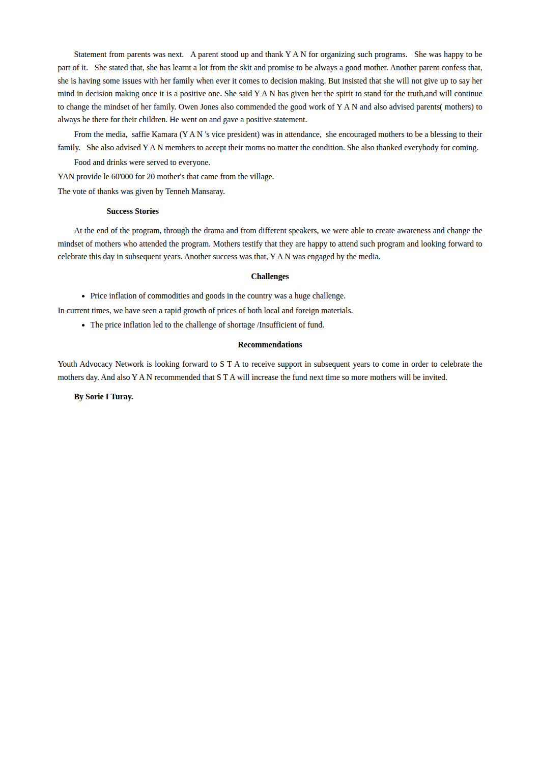Statement from parents was next. A parent stood up and thank Y A N for organizing such programs. She was happy to be part of it. She stated that, she has learnt a lot from the skit and promise to be always a good mother. Another parent confess that, she is having some issues with her family when ever it comes to decision making. But insisted that she will not give up to say her mind in decision making once it is a positive one. She said Y A N has given her the spirit to stand for the truth,and will continue to change the mindset of her family. Owen Jones also commended the good work of Y A N and also advised parents( mothers) to always be there for their children. He went on and gave a positive statement.
From the media, saffie Kamara (Y A N 's vice president) was in attendance, she encouraged mothers to be a blessing to their family. She also advised Y A N members to accept their moms no matter the condition. She also thanked everybody for coming.
Food and drinks were served to everyone.
YAN provide le 60'000 for 20 mother's that came from the village.
The vote of thanks was given by Tenneh Mansaray.
Success Stories
At the end of the program, through the drama and from different speakers, we were able to create awareness and change the mindset of mothers who attended the program. Mothers testify that they are happy to attend such program and looking forward to celebrate this day in subsequent years. Another success was that, Y A N was engaged by the media.
Challenges
Price inflation of commodities and goods in the country was a huge challenge.
In current times, we have seen a rapid growth of prices of both local and foreign materials.
The price inflation led to the challenge of shortage /Insufficient of fund.
Recommendations
Youth Advocacy Network is looking forward to S T A to receive support in subsequent years to come in order to celebrate the mothers day. And also Y A N recommended that S T A will increase the fund next time so more mothers will be invited.
By Sorie I Turay.